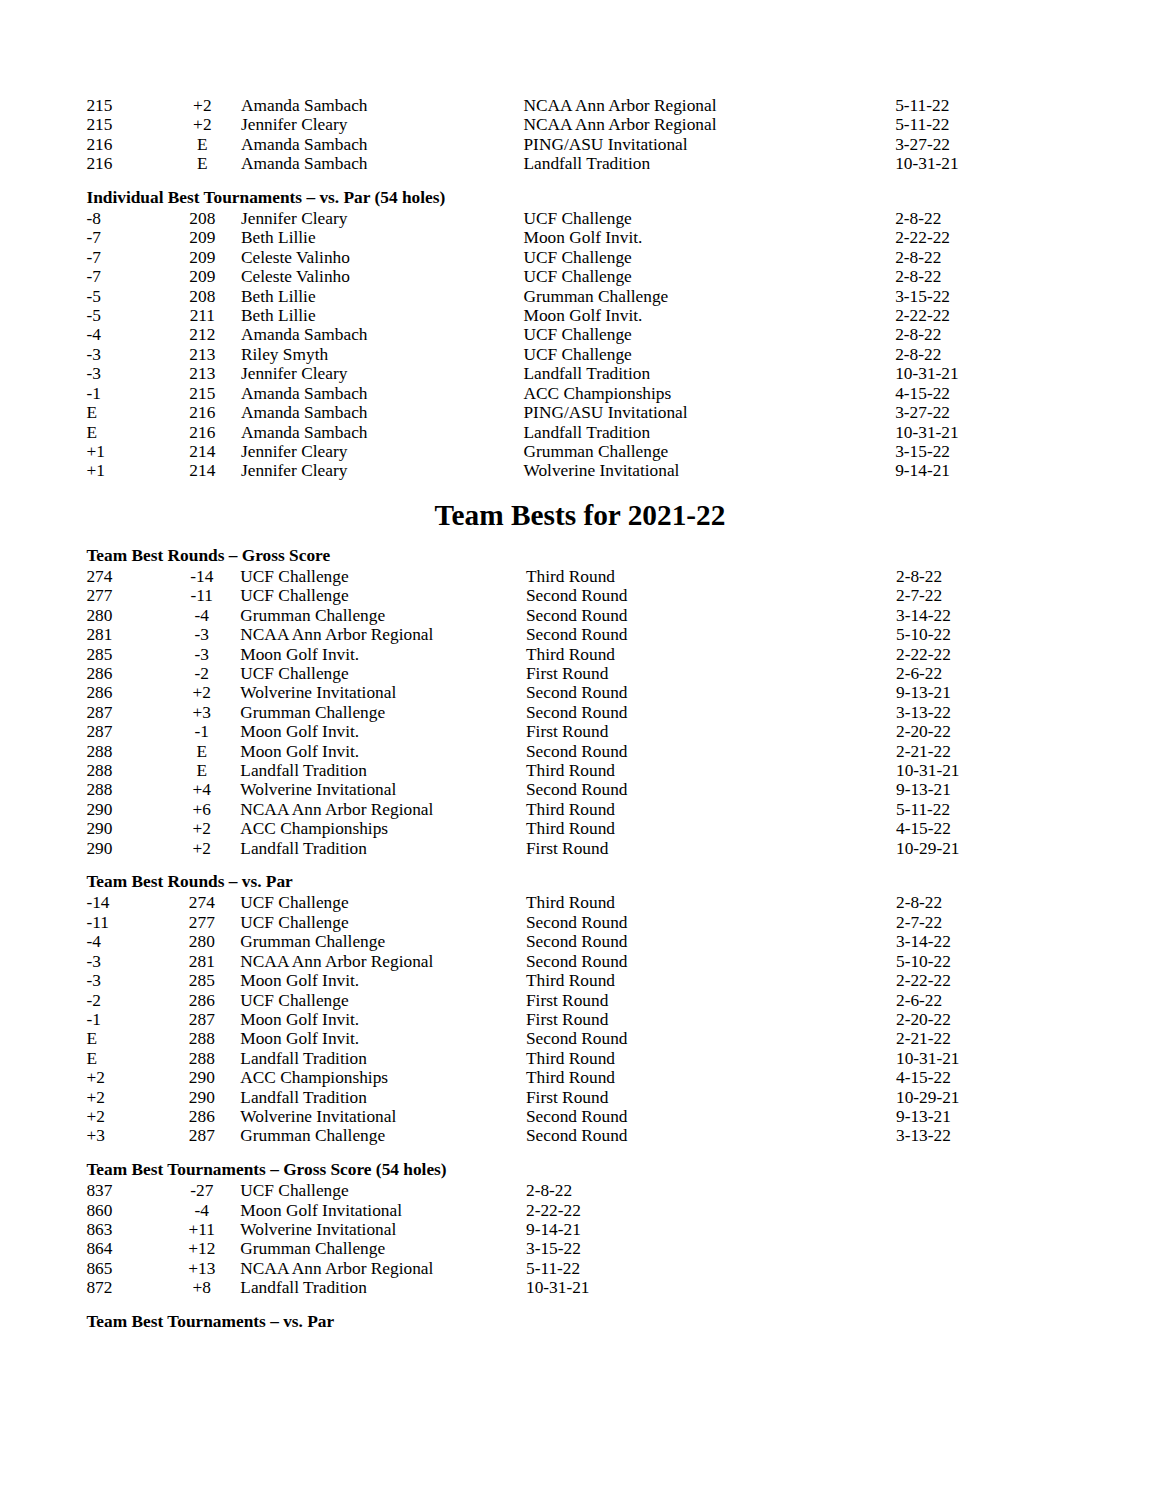| 215 | +2 | Amanda Sambach | NCAA Ann Arbor Regional | 5-11-22 |
| 215 | +2 | Jennifer Cleary | NCAA Ann Arbor Regional | 5-11-22 |
| 216 | E | Amanda Sambach | PING/ASU Invitational | 3-27-22 |
| 216 | E | Amanda Sambach | Landfall Tradition | 10-31-21 |
Individual Best Tournaments – vs. Par (54 holes)
| -8 | 208 | Jennifer Cleary | UCF Challenge | 2-8-22 |
| -7 | 209 | Beth Lillie | Moon Golf Invit. | 2-22-22 |
| -7 | 209 | Celeste Valinho | UCF Challenge | 2-8-22 |
| -7 | 209 | Celeste Valinho | UCF Challenge | 2-8-22 |
| -5 | 208 | Beth Lillie | Grumman Challenge | 3-15-22 |
| -5 | 211 | Beth Lillie | Moon Golf Invit. | 2-22-22 |
| -4 | 212 | Amanda Sambach | UCF Challenge | 2-8-22 |
| -3 | 213 | Riley Smyth | UCF Challenge | 2-8-22 |
| -3 | 213 | Jennifer Cleary | Landfall Tradition | 10-31-21 |
| -1 | 215 | Amanda Sambach | ACC Championships | 4-15-22 |
| E | 216 | Amanda Sambach | PING/ASU Invitational | 3-27-22 |
| E | 216 | Amanda Sambach | Landfall Tradition | 10-31-21 |
| +1 | 214 | Jennifer Cleary | Grumman Challenge | 3-15-22 |
| +1 | 214 | Jennifer Cleary | Wolverine Invitational | 9-14-21 |
Team Bests for 2021-22
Team Best Rounds – Gross Score
| 274 | -14 | UCF Challenge | Third Round | 2-8-22 |
| 277 | -11 | UCF Challenge | Second Round | 2-7-22 |
| 280 | -4 | Grumman Challenge | Second Round | 3-14-22 |
| 281 | -3 | NCAA Ann Arbor Regional | Second Round | 5-10-22 |
| 285 | -3 | Moon Golf Invit. | Third Round | 2-22-22 |
| 286 | -2 | UCF Challenge | First Round | 2-6-22 |
| 286 | +2 | Wolverine Invitational | Second Round | 9-13-21 |
| 287 | +3 | Grumman Challenge | Second Round | 3-13-22 |
| 287 | -1 | Moon Golf Invit. | First Round | 2-20-22 |
| 288 | E | Moon Golf Invit. | Second Round | 2-21-22 |
| 288 | E | Landfall Tradition | Third Round | 10-31-21 |
| 288 | +4 | Wolverine Invitational | Second Round | 9-13-21 |
| 290 | +6 | NCAA Ann Arbor Regional | Third Round | 5-11-22 |
| 290 | +2 | ACC Championships | Third Round | 4-15-22 |
| 290 | +2 | Landfall Tradition | First Round | 10-29-21 |
Team Best Rounds – vs. Par
| -14 | 274 | UCF Challenge | Third Round | 2-8-22 |
| -11 | 277 | UCF Challenge | Second Round | 2-7-22 |
| -4 | 280 | Grumman Challenge | Second Round | 3-14-22 |
| -3 | 281 | NCAA Ann Arbor Regional | Second Round | 5-10-22 |
| -3 | 285 | Moon Golf Invit. | Third Round | 2-22-22 |
| -2 | 286 | UCF Challenge | First Round | 2-6-22 |
| -1 | 287 | Moon Golf Invit. | First Round | 2-20-22 |
| E | 288 | Moon Golf Invit. | Second Round | 2-21-22 |
| E | 288 | Landfall Tradition | Third Round | 10-31-21 |
| +2 | 290 | ACC Championships | Third Round | 4-15-22 |
| +2 | 290 | Landfall Tradition | First Round | 10-29-21 |
| +2 | 286 | Wolverine Invitational | Second Round | 9-13-21 |
| +3 | 287 | Grumman Challenge | Second Round | 3-13-22 |
Team Best Tournaments – Gross Score (54 holes)
| 837 | -27 | UCF Challenge | 2-8-22 | |
| 860 | -4 | Moon Golf Invitational | 2-22-22 | |
| 863 | +11 | Wolverine Invitational | 9-14-21 | |
| 864 | +12 | Grumman Challenge | 3-15-22 | |
| 865 | +13 | NCAA Ann Arbor Regional | 5-11-22 | |
| 872 | +8 | Landfall Tradition | 10-31-21 | |
Team Best Tournaments – vs. Par